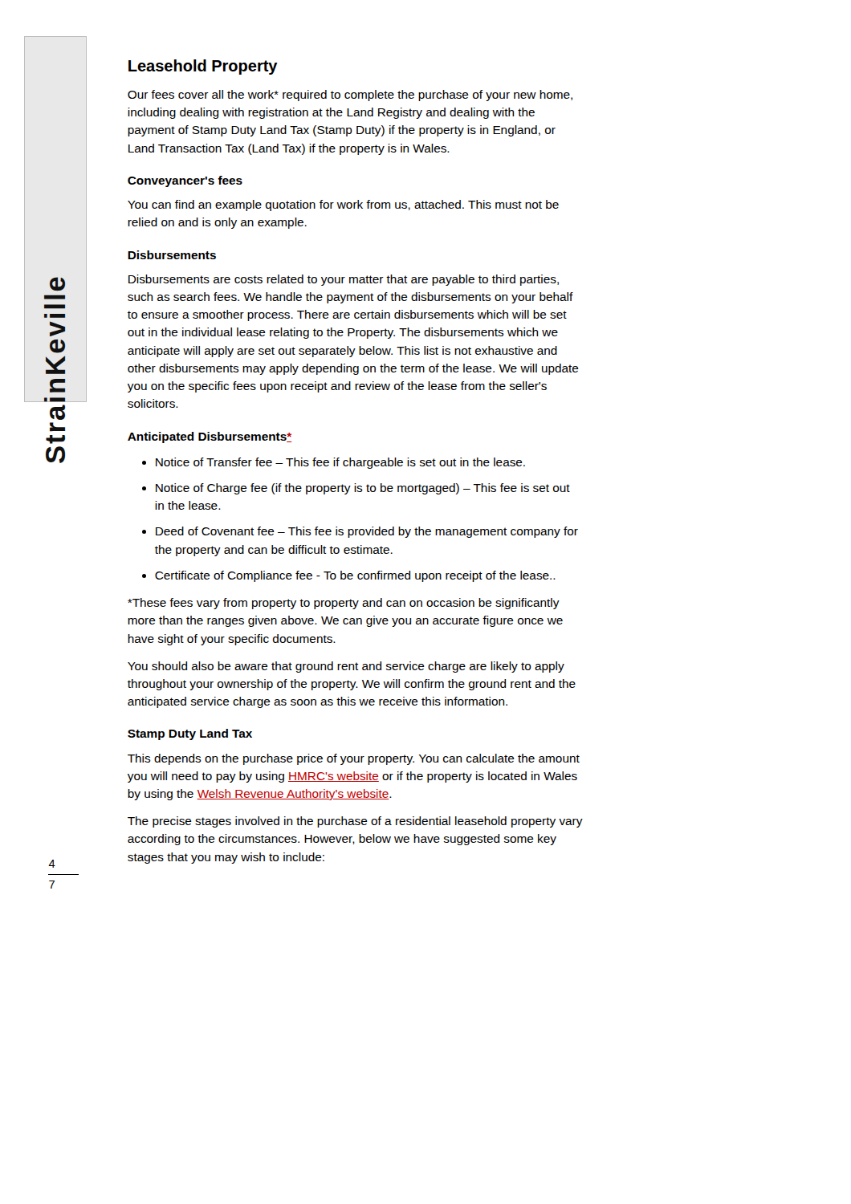StrainKeville
Leasehold Property
Our fees cover all the work* required to complete the purchase of your new home, including dealing with registration at the Land Registry and dealing with the payment of Stamp Duty Land Tax (Stamp Duty) if the property is in England, or Land Transaction Tax (Land Tax) if the property is in Wales.
Conveyancer's fees
You can find an example quotation for work from us, attached. This must not be relied on and is only an example.
Disbursements
Disbursements are costs related to your matter that are payable to third parties, such as search fees. We handle the payment of the disbursements on your behalf to ensure a smoother process. There are certain disbursements which will be set out in the individual lease relating to the Property. The disbursements which we anticipate will apply are set out separately below. This list is not exhaustive and other disbursements may apply depending on the term of the lease. We will update you on the specific fees upon receipt and review of the lease from the seller's solicitors.
Anticipated Disbursements*
Notice of Transfer fee – This fee if chargeable is set out in the lease.
Notice of Charge fee (if the property is to be mortgaged) – This fee is set out in the lease.
Deed of Covenant fee – This fee is provided by the management company for the property and can be difficult to estimate.
Certificate of Compliance fee - To be confirmed upon receipt of the lease..
*These fees vary from property to property and can on occasion be significantly more than the ranges given above. We can give you an accurate figure once we have sight of your specific documents.
You should also be aware that ground rent and service charge are likely to apply throughout your ownership of the property. We will confirm the ground rent and the anticipated service charge as soon as this we receive this information.
Stamp Duty Land Tax
This depends on the purchase price of your property. You can calculate the amount you will need to pay by using HMRC's website or if the property is located in Wales by using the Welsh Revenue Authority's website.
The precise stages involved in the purchase of a residential leasehold property vary according to the circumstances. However, below we have suggested some key stages that you may wish to include:
4
7